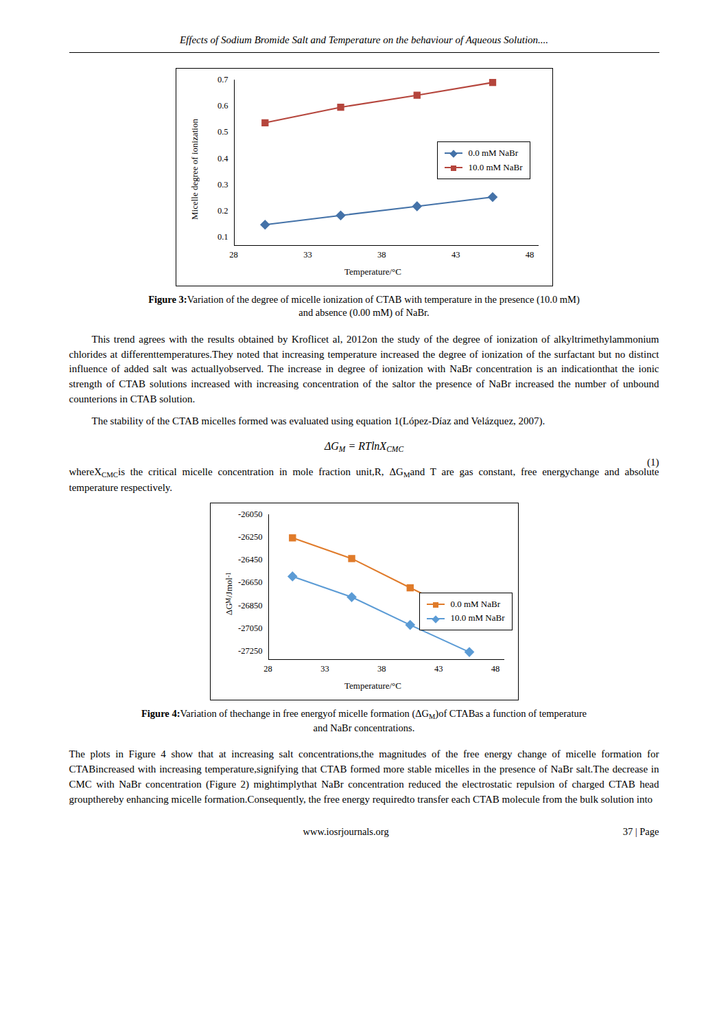Effects of Sodium Bromide Salt and Temperature on the behaviour of Aqueous Solution....
Micelle degree of ionization
0.7 0.6 0.5 0.4 0.3 0.2 0.1
x: 28 -> 0 ; 48 -> 430 => px = (T-28)*21.5
2833384348
0.0 mM NaBr
10.0 mM NaBr
Temperature/°C
Figure 3: Variation of the degree of micelle ionization of CTAB with temperature in the presence (10.0 mM)
and absence (0.00 mM) of NaBr.
This trend agrees with the results obtained by Kroflicet al, 2012on the study of the degree of ionization of alkyltrimethylammonium chlorides at differenttemperatures.They noted that increasing temperature increased the degree of ionization of the surfactant but no distinct influence of added salt was actuallyobserved. The increase in degree of ionization with NaBr concentration is an indicationthat the ionic strength of CTAB solutions increased with increasing concentration of the saltor the presence of NaBr increased the number of unbound counterions in CTAB solution.
The stability of the CTAB micelles formed was evaluated using equation 1(López-Díaz and Velázquez, 2007).
ΔGM = RTlnXCMC
(1)
whereXCMCis the critical micelle concentration in mole fraction unit,R, ΔGMand T are gas constant, free energychange and absolute temperature respectively.
ΔGM/Jmol-1
-26050 -26250 -26450 -26650 -26850 -27050 -27250
2833384348
0.0 mM NaBr
10.0 mM NaBr
Temperature/°C
Figure 4: Variation of thechange in free energyof micelle formation (ΔGM)of CTABas a function of temperature
and NaBr concentrations.
The plots in Figure 4 show that at increasing salt concentrations,the magnitudes of the free energy change of micelle formation for CTABincreased with increasing temperature,signifying that CTAB formed more stable micelles in the presence of NaBr salt.The decrease in CMC with NaBr concentration (Figure 2) mightimplythat NaBr concentration reduced the electrostatic repulsion of charged CTAB head groupthereby enhancing micelle formation.Consequently, the free energy requiredto transfer each CTAB molecule from the bulk solution into
www.iosrjournals.org 37 | Page